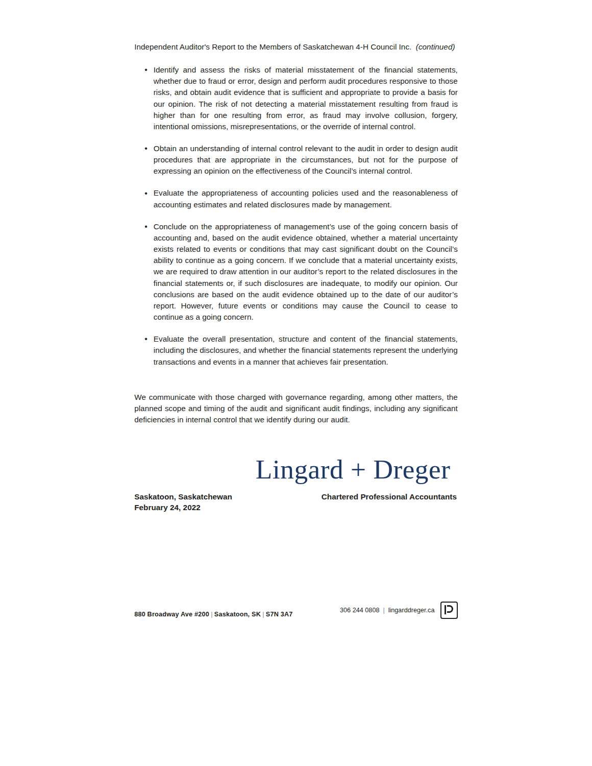Independent Auditor's Report to the Members of Saskatchewan 4-H Council Inc. (continued)
Identify and assess the risks of material misstatement of the financial statements, whether due to fraud or error, design and perform audit procedures responsive to those risks, and obtain audit evidence that is sufficient and appropriate to provide a basis for our opinion. The risk of not detecting a material misstatement resulting from fraud is higher than for one resulting from error, as fraud may involve collusion, forgery, intentional omissions, misrepresentations, or the override of internal control.
Obtain an understanding of internal control relevant to the audit in order to design audit procedures that are appropriate in the circumstances, but not for the purpose of expressing an opinion on the effectiveness of the Council’s internal control.
Evaluate the appropriateness of accounting policies used and the reasonableness of accounting estimates and related disclosures made by management.
Conclude on the appropriateness of management’s use of the going concern basis of accounting and, based on the audit evidence obtained, whether a material uncertainty exists related to events or conditions that may cast significant doubt on the Council’s ability to continue as a going concern. If we conclude that a material uncertainty exists, we are required to draw attention in our auditor’s report to the related disclosures in the financial statements or, if such disclosures are inadequate, to modify our opinion. Our conclusions are based on the audit evidence obtained up to the date of our auditor’s report. However, future events or conditions may cause the Council to cease to continue as a going concern.
Evaluate the overall presentation, structure and content of the financial statements, including the disclosures, and whether the financial statements represent the underlying transactions and events in a manner that achieves fair presentation.
We communicate with those charged with governance regarding, among other matters, the planned scope and timing of the audit and significant audit findings, including any significant deficiencies in internal control that we identify during our audit.
Lingard + Dreger
Saskatoon, Saskatchewan
February 24, 2022
Chartered Professional Accountants
880 Broadway Ave #200|Saskatoon, SK|S7N 3A7
306 244 0808|lingarddreger.ca